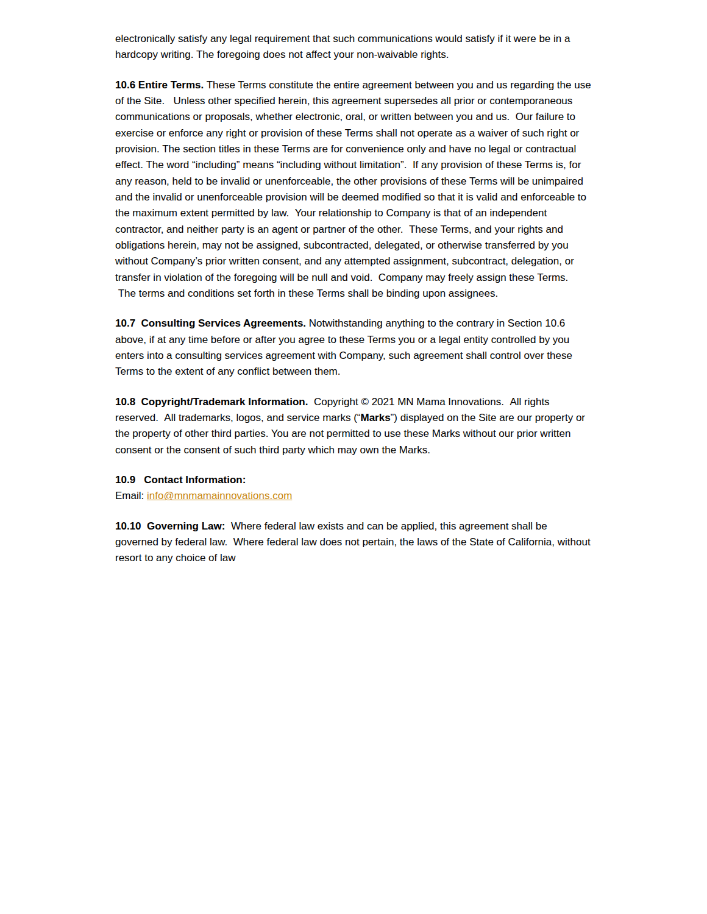electronically satisfy any legal requirement that such communications would satisfy if it were be in a hardcopy writing. The foregoing does not affect your non-waivable rights.
10.6 Entire Terms. These Terms constitute the entire agreement between you and us regarding the use of the Site. Unless other specified herein, this agreement supersedes all prior or contemporaneous communications or proposals, whether electronic, oral, or written between you and us. Our failure to exercise or enforce any right or provision of these Terms shall not operate as a waiver of such right or provision. The section titles in these Terms are for convenience only and have no legal or contractual effect. The word “including” means “including without limitation”. If any provision of these Terms is, for any reason, held to be invalid or unenforceable, the other provisions of these Terms will be unimpaired and the invalid or unenforceable provision will be deemed modified so that it is valid and enforceable to the maximum extent permitted by law. Your relationship to Company is that of an independent contractor, and neither party is an agent or partner of the other. These Terms, and your rights and obligations herein, may not be assigned, subcontracted, delegated, or otherwise transferred by you without Company’s prior written consent, and any attempted assignment, subcontract, delegation, or transfer in violation of the foregoing will be null and void. Company may freely assign these Terms. The terms and conditions set forth in these Terms shall be binding upon assignees.
10.7 Consulting Services Agreements. Notwithstanding anything to the contrary in Section 10.6 above, if at any time before or after you agree to these Terms you or a legal entity controlled by you enters into a consulting services agreement with Company, such agreement shall control over these Terms to the extent of any conflict between them.
10.8 Copyright/Trademark Information. Copyright © 2021 MN Mama Innovations. All rights reserved. All trademarks, logos, and service marks (“Marks”) displayed on the Site are our property or the property of other third parties. You are not permitted to use these Marks without our prior written consent or the consent of such third party which may own the Marks.
10.9 Contact Information:
Email: info@mnmamainnovations.com
10.10 Governing Law: Where federal law exists and can be applied, this agreement shall be governed by federal law. Where federal law does not pertain, the laws of the State of California, without resort to any choice of law